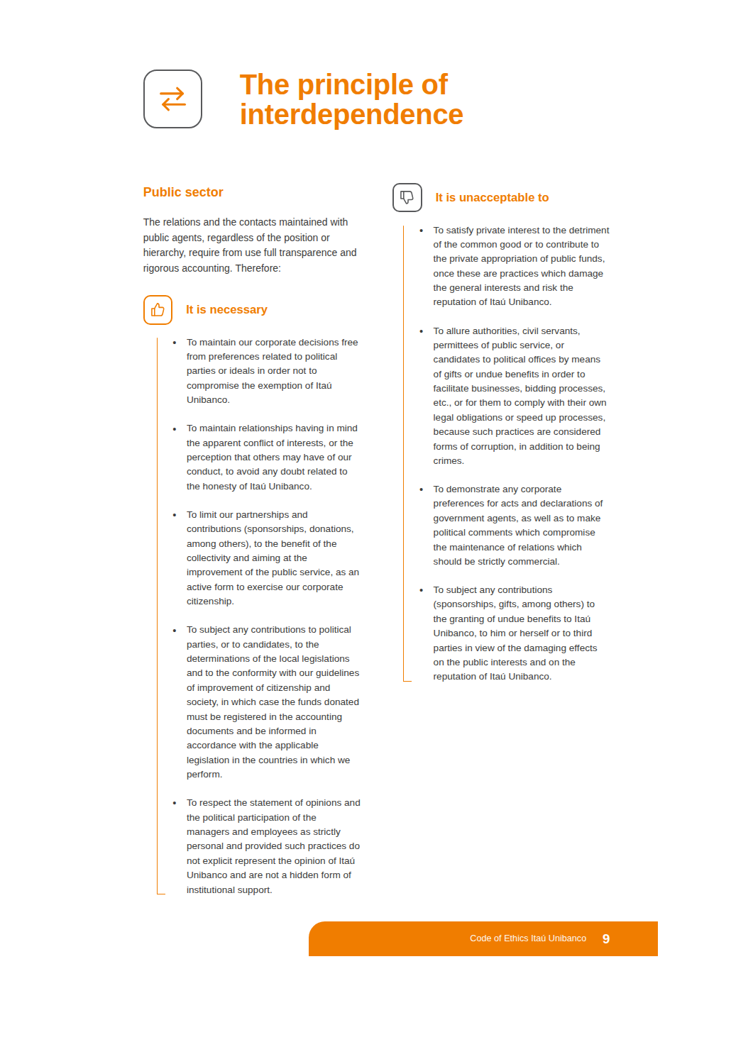The principle of
interdependence
Public sector
The relations and the contacts maintained with public agents, regardless of the position or hierarchy, require from use full transparence and rigorous accounting. Therefore:
It is necessary
To maintain our corporate decisions free from preferences related to political parties or ideals in order not to compromise the exemption of Itaú Unibanco.
To maintain relationships having in mind the apparent conflict of interests, or the perception that others may have of our conduct, to avoid any doubt related to the honesty of Itaú Unibanco.
To limit our partnerships and contributions (sponsorships, donations, among others), to the benefit of the collectivity and aiming at the improvement of the public service, as an active form to exercise our corporate citizenship.
To subject any contributions to political parties, or to candidates, to the determinations of the local legislations and to the conformity with our guidelines of improvement of citizenship and society, in which case the funds donated must be registered in the accounting documents and be informed in accordance with the applicable legislation in the countries in which we perform.
To respect the statement of opinions and the political participation of the managers and employees as strictly personal and provided such practices do not explicit represent the opinion of Itaú Unibanco and are not a hidden form of institutional support.
It is unacceptable to
To satisfy private interest to the detriment of the common good or to contribute to the private appropriation of public funds, once these are practices which damage the general interests and risk the reputation of Itaú Unibanco.
To allure authorities, civil servants, permittees of public service, or candidates to political offices by means of gifts or undue benefits in order to facilitate businesses, bidding processes, etc., or for them to comply with their own legal obligations or speed up processes, because such practices are considered forms of corruption, in addition to being crimes.
To demonstrate any corporate preferences for acts and declarations of government agents, as well as to make political comments which compromise the maintenance of relations which should be strictly commercial.
To subject any contributions (sponsorships, gifts, among others) to the granting of undue benefits to Itaú Unibanco, to him or herself or to third parties in view of the damaging effects on the public interests and on the reputation of Itaú Unibanco.
Code of Ethics Itaú Unibanco 9